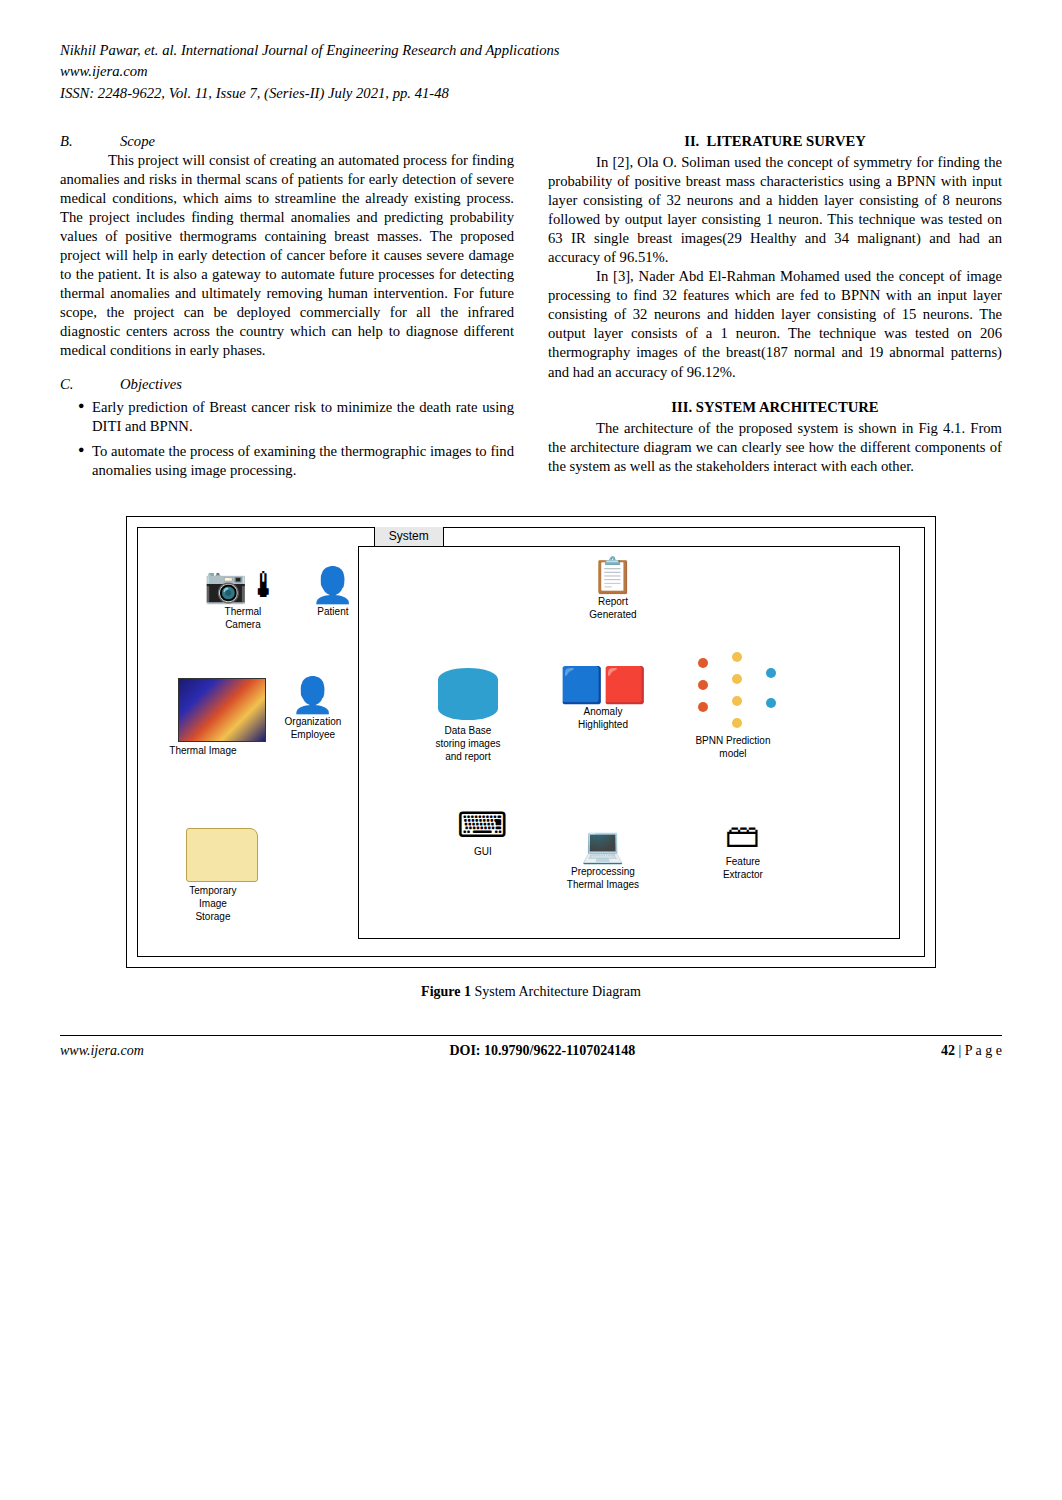Nikhil Pawar, et. al. International Journal of Engineering Research and Applications
www.ijera.com
ISSN: 2248-9622, Vol. 11, Issue 7, (Series-II) July 2021, pp. 41-48
B. Scope
This project will consist of creating an automated process for finding anomalies and risks in thermal scans of patients for early detection of severe medical conditions, which aims to streamline the already existing process. The project includes finding thermal anomalies and predicting probability values of positive thermograms containing breast masses. The proposed project will help in early detection of cancer before it causes severe damage to the patient. It is also a gateway to automate future processes for detecting thermal anomalies and ultimately removing human intervention. For future scope, the project can be deployed commercially for all the infrared diagnostic centers across the country which can help to diagnose different medical conditions in early phases.
C. Objectives
Early prediction of Breast cancer risk to minimize the death rate using DITI and BPNN.
To automate the process of examining the thermographic images to find anomalies using image processing.
II. LITERATURE SURVEY
In [2], Ola O. Soliman used the concept of symmetry for finding the probability of positive breast mass characteristics using a BPNN with input layer consisting of 32 neurons and a hidden layer consisting of 8 neurons followed by output layer consisting 1 neuron. This technique was tested on 63 IR single breast images(29 Healthy and 34 malignant) and had an accuracy of 96.51%.
In [3], Nader Abd El-Rahman Mohamed used the concept of image processing to find 32 features which are fed to BPNN with an input layer consisting of 32 neurons and hidden layer consisting of 15 neurons. The output layer consists of a 1 neuron. The technique was tested on 206 thermography images of the breast(187 normal and 19 abnormal patterns) and had an accuracy of 96.12%.
III. SYSTEM ARCHITECTURE
The architecture of the proposed system is shown in Fig 4.1. From the architecture diagram we can clearly see how the different components of the system as well as the stakeholders interact with each other.
System
📷🌡 Thermal
Camera
👤 Patient
Thermal Image
👤 Organization
Employee
Temporary
Image
Storage
📋 Report
Generated
Data Base
storing images
and report
🟦🟥 Anomaly
Highlighted
BPNN Prediction
model
⌨ GUI
💻 Preprocessing
Thermal Images
🗃 Feature
Extractor
Figure 1 System Architecture Diagram
www.ijera.com
DOI: 10.9790/9622-1107024148
42 | P a g e